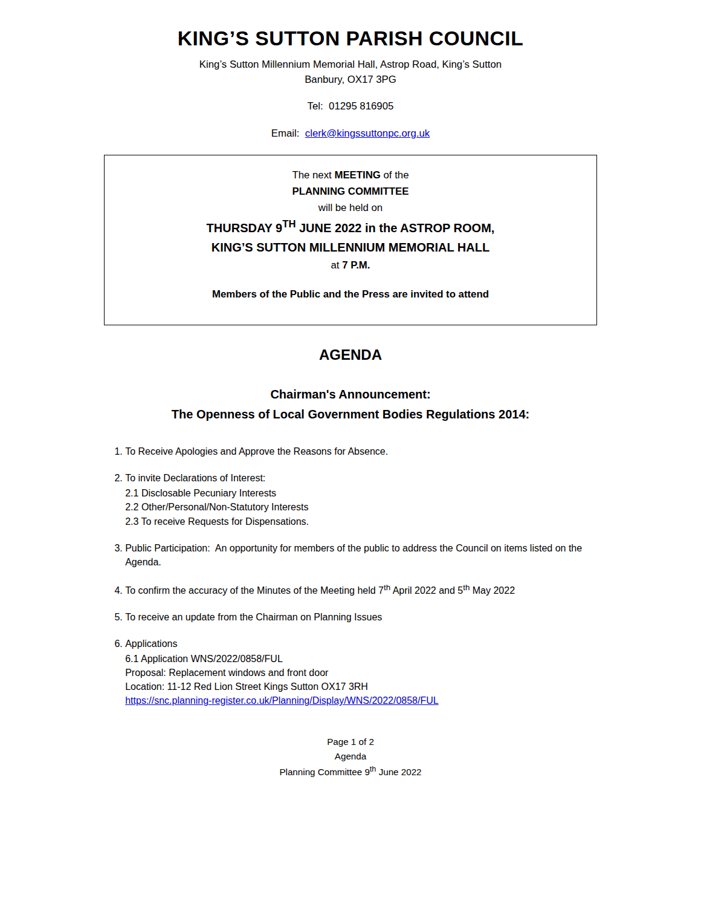KING’S SUTTON PARISH COUNCIL
King’s Sutton Millennium Memorial Hall, Astrop Road, King’s Sutton
Banbury, OX17 3PG
Tel: 01295 816905
Email: clerk@kingssuttonpc.org.uk
The next MEETING of the
PLANNING COMMITTEE
will be held on
THURSDAY 9TH JUNE 2022 in the ASTROP ROOM,
KING’S SUTTON MILLENNIUM MEMORIAL HALL
at 7 P.M.
Members of the Public and the Press are invited to attend
AGENDA
Chairman's Announcement:
The Openness of Local Government Bodies Regulations 2014:
To Receive Apologies and Approve the Reasons for Absence.
To invite Declarations of Interest:
2.1 Disclosable Pecuniary Interests
2.2 Other/Personal/Non-Statutory Interests
2.3 To receive Requests for Dispensations.
Public Participation: An opportunity for members of the public to address the Council on items listed on the Agenda.
To confirm the accuracy of the Minutes of the Meeting held 7th April 2022 and 5th May 2022
To receive an update from the Chairman on Planning Issues
Applications
6.1 Application WNS/2022/0858/FUL
Proposal: Replacement windows and front door
Location: 11-12 Red Lion Street Kings Sutton OX17 3RH
https://snc.planning-register.co.uk/Planning/Display/WNS/2022/0858/FUL
Page 1 of 2
Agenda
Planning Committee 9th June 2022